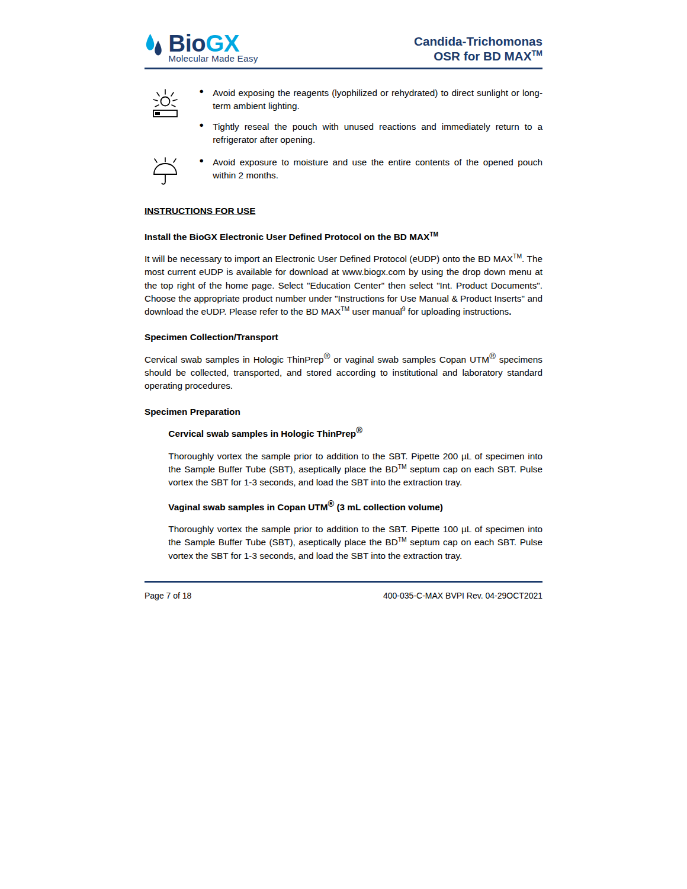BioGX
Molecular Made Easy
Candida-Trichomonas
OSR for BD MAXTM
Avoid exposing the reagents (lyophilized or rehydrated) to direct sunlight or long-term ambient lighting.
Tightly reseal the pouch with unused reactions and immediately return to a refrigerator after opening.
Avoid exposure to moisture and use the entire contents of the opened pouch within 2 months.
INSTRUCTIONS FOR USE
Install the BioGX Electronic User Defined Protocol on the BD MAXTM
It will be necessary to import an Electronic User Defined Protocol (eUDP) onto the BD MAXTM. The most current eUDP is available for download at www.biogx.com by using the drop down menu at the top right of the home page. Select "Education Center" then select "Int. Product Documents". Choose the appropriate product number under "Instructions for Use Manual & Product Inserts" and download the eUDP. Please refer to the BD MAXTM user manual9 for uploading instructions.
Specimen Collection/Transport
Cervical swab samples in Hologic ThinPrep® or vaginal swab samples Copan UTM® specimens should be collected, transported, and stored according to institutional and laboratory standard operating procedures.
Specimen Preparation
Cervical swab samples in Hologic ThinPrep®
Thoroughly vortex the sample prior to addition to the SBT. Pipette 200 µL of specimen into the Sample Buffer Tube (SBT), aseptically place the BDTM septum cap on each SBT. Pulse vortex the SBT for 1-3 seconds, and load the SBT into the extraction tray.
Vaginal swab samples in Copan UTM® (3 mL collection volume)
Thoroughly vortex the sample prior to addition to the SBT. Pipette 100 µL of specimen into the Sample Buffer Tube (SBT), aseptically place the BDTM septum cap on each SBT. Pulse vortex the SBT for 1-3 seconds, and load the SBT into the extraction tray.
Page 7 of 18
400-035-C-MAX BVPI Rev. 04-29OCT2021